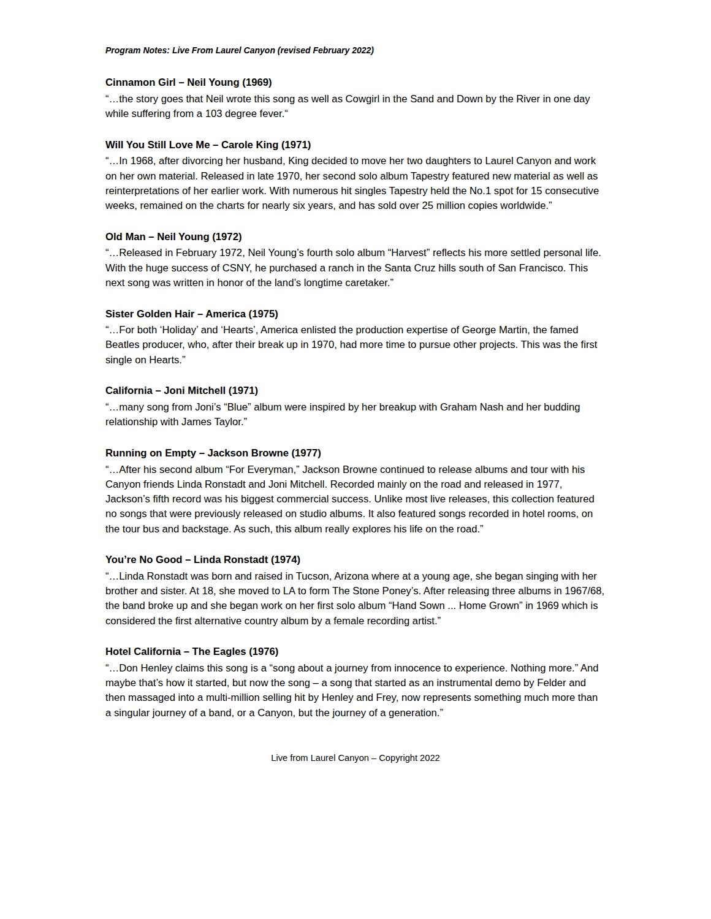Program Notes: Live From Laurel Canyon (revised February 2022)
Cinnamon Girl – Neil Young (1969)
“…the story goes that Neil wrote this song as well as Cowgirl in the Sand and Down by the River in one day while suffering from a 103 degree fever.“
Will You Still Love Me – Carole King (1971)
“…In 1968, after divorcing her husband, King decided to move her two daughters to Laurel Canyon and work on her own material. Released in late 1970, her second solo album Tapestry featured new material as well as reinterpretations of her earlier work. With numerous hit singles Tapestry held the No.1 spot for 15 consecutive weeks, remained on the charts for nearly six years, and has sold over 25 million copies worldwide.”
Old Man – Neil Young (1972)
“…Released in February 1972, Neil Young’s fourth solo album “Harvest” reflects his more settled personal life. With the huge success of CSNY, he purchased a ranch in the Santa Cruz hills south of San Francisco. This next song was written in honor of the land’s longtime caretaker.”
Sister Golden Hair – America (1975)
“…For both ‘Holiday’ and ‘Hearts’, America enlisted the production expertise of George Martin, the famed Beatles producer, who, after their break up in 1970, had more time to pursue other projects. This was the first single on Hearts.”
California – Joni Mitchell (1971)
“…many song from Joni’s “Blue” album were inspired by her breakup with Graham Nash and her budding relationship with James Taylor.”
Running on Empty – Jackson Browne (1977)
“…After his second album “For Everyman,” Jackson Browne continued to release albums and tour with his Canyon friends Linda Ronstadt and Joni Mitchell. Recorded mainly on the road and released in 1977, Jackson’s fifth record was his biggest commercial success. Unlike most live releases, this collection featured no songs that were previously released on studio albums. It also featured songs recorded in hotel rooms, on the tour bus and backstage. As such, this album really explores his life on the road.”
You’re No Good – Linda Ronstadt (1974)
“…Linda Ronstadt was born and raised in Tucson, Arizona where at a young age, she began singing with her brother and sister. At 18, she moved to LA to form The Stone Poney’s. After releasing three albums in 1967/68, the band broke up and she began work on her first solo album “Hand Sown ... Home Grown” in 1969 which is considered the first alternative country album by a female recording artist.”
Hotel California – The Eagles (1976)
“…Don Henley claims this song is a “song about a journey from innocence to experience. Nothing more.” And maybe that’s how it started, but now the song – a song that started as an instrumental demo by Felder and then massaged into a multi-million selling hit by Henley and Frey, now represents something much more than a singular journey of a band, or a Canyon, but the journey of a generation.”
Live from Laurel Canyon – Copyright 2022